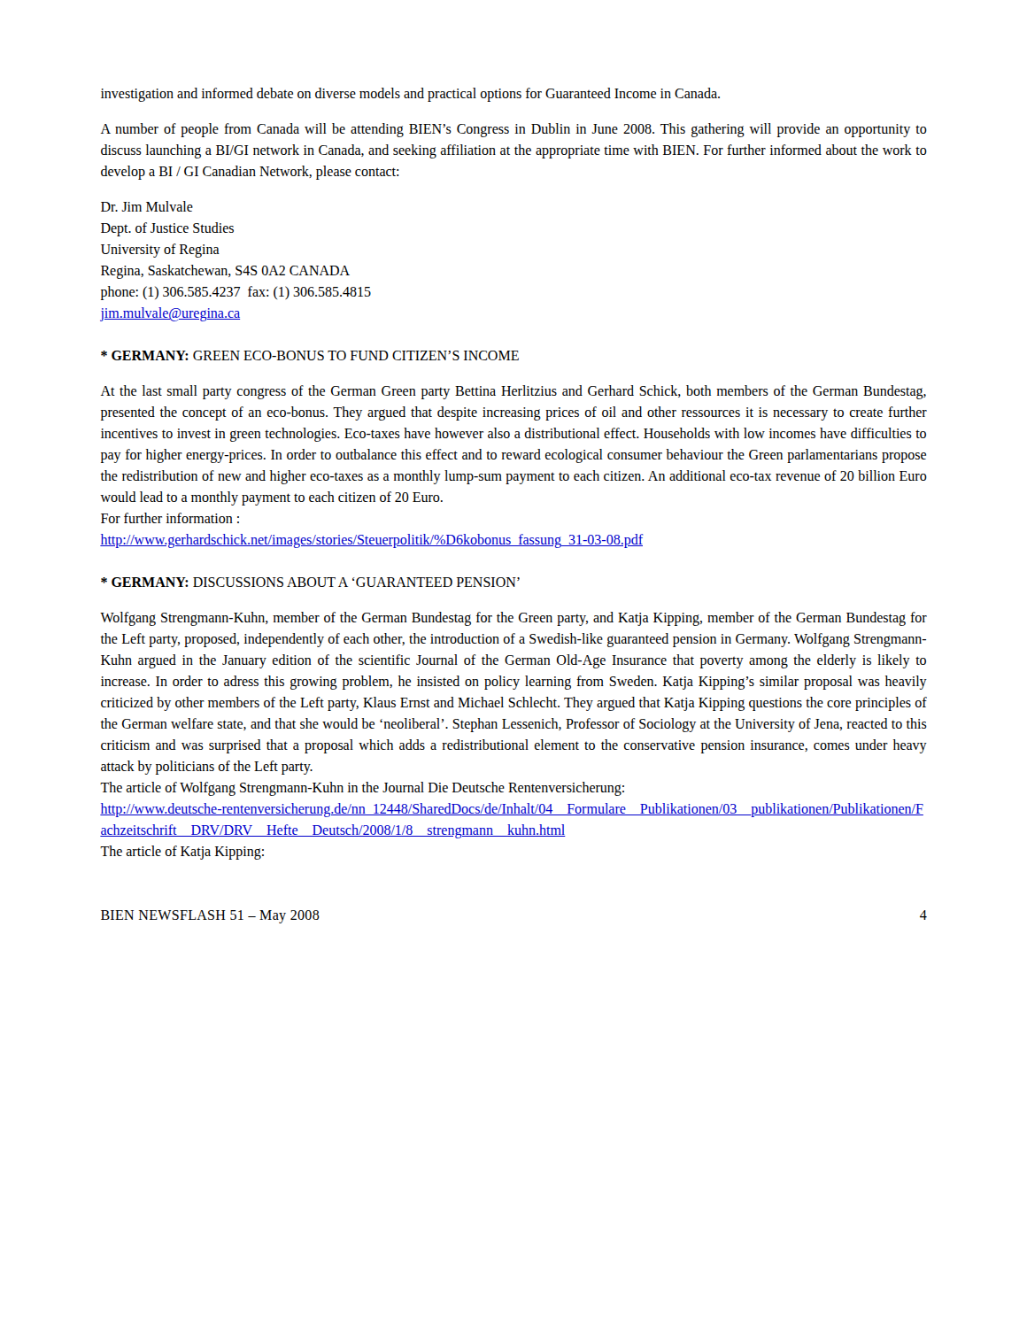investigation and informed debate on diverse models and practical options for Guaranteed Income in Canada.
A number of people from Canada will be attending BIEN’s Congress in Dublin in June 2008. This gathering will provide an opportunity to discuss launching a BI/GI network in Canada, and seeking affiliation at the appropriate time with BIEN. For further informed about the work to develop a BI / GI Canadian Network, please contact:
Dr. Jim Mulvale
Dept. of Justice Studies
University of Regina
Regina, Saskatchewan, S4S 0A2 CANADA
phone: (1) 306.585.4237 fax: (1) 306.585.4815
jim.mulvale@uregina.ca
* GERMANY: GREEN ECO-BONUS TO FUND CITIZEN’S INCOME
At the last small party congress of the German Green party Bettina Herlitzius and Gerhard Schick, both members of the German Bundestag, presented the concept of an eco-bonus. They argued that despite increasing prices of oil and other ressources it is necessary to create further incentives to invest in green technologies. Eco-taxes have however also a distributional effect. Households with low incomes have difficulties to pay for higher energy-prices. In order to outbalance this effect and to reward ecological consumer behaviour the Green parlamentarians propose the redistribution of new and higher eco-taxes as a monthly lump-sum payment to each citizen. An additional eco-tax revenue of 20 billion Euro would lead to a monthly payment to each citizen of 20 Euro.
For further information :
http://www.gerhardschick.net/images/stories/Steuerpolitik/%D6kobonus_fassung_31-03-08.pdf
* GERMANY: DISCUSSIONS ABOUT A ‘GUARANTEED PENSION’
Wolfgang Strengmann-Kuhn, member of the German Bundestag for the Green party, and Katja Kipping, member of the German Bundestag for the Left party, proposed, independently of each other, the introduction of a Swedish-like guaranteed pension in Germany. Wolfgang Strengmann-Kuhn argued in the January edition of the scientific Journal of the German Old-Age Insurance that poverty among the elderly is likely to increase. In order to adress this growing problem, he insisted on policy learning from Sweden. Katja Kipping’s similar proposal was heavily criticized by other members of the Left party, Klaus Ernst and Michael Schlecht. They argued that Katja Kipping questions the core principles of the German welfare state, and that she would be ‘neoliberal’. Stephan Lessenich, Professor of Sociology at the University of Jena, reacted to this criticism and was surprised that a proposal which adds a redistributional element to the conservative pension insurance, comes under heavy attack by politicians of the Left party.
The article of Wolfgang Strengmann-Kuhn in the Journal Die Deutsche Rentenversicherung:
http://www.deutsche-rentenversicherung.de/nn_12448/SharedDocs/de/Inhalt/04__Formulare__Publikationen/03__publikationen/Publikationen/Fachzeitschrift__DRV/DRV__Hefte__Deutsch/2008/1/8__strengmann__kuhn.html
The article of Katja Kipping:
BIEN NEWSFLASH 51 – May 2008 4